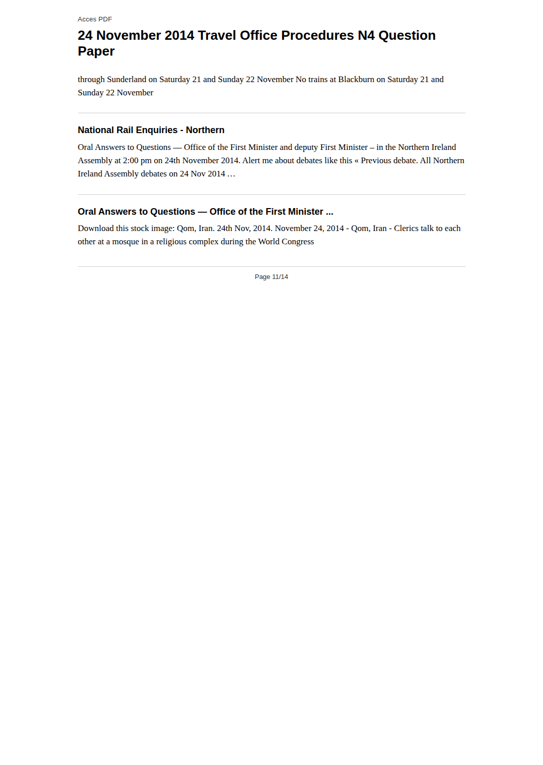Acces PDF
24 November 2014 Travel Office Procedures N4 Question Paper
through Sunderland on Saturday 21 and Sunday 22 November No trains at Blackburn on Saturday 21 and Sunday 22 November
National Rail Enquiries - Northern
Oral Answers to Questions — Office of the First Minister and deputy First Minister – in the Northern Ireland Assembly at 2:00 pm on 24th November 2014. Alert me about debates like this « Previous debate. All Northern Ireland Assembly debates on 24 Nov 2014 ...
Oral Answers to Questions — Office of the First Minister ...
Download this stock image: Qom, Iran. 24th Nov, 2014. November 24, 2014 - Qom, Iran - Clerics talk to each other at a mosque in a religious complex during the World Congress
Page 11/14